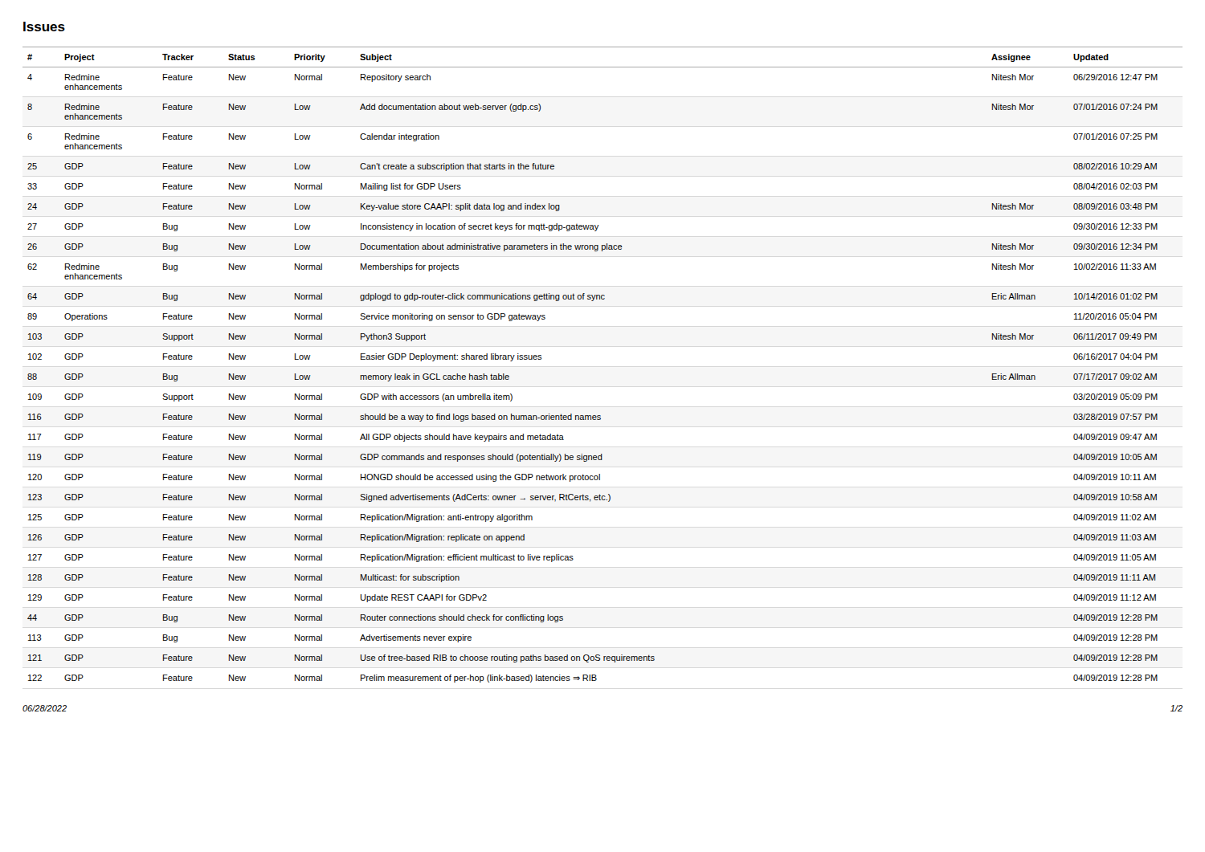Issues
| # | Project | Tracker | Status | Priority | Subject | Assignee | Updated |
| --- | --- | --- | --- | --- | --- | --- | --- |
| 4 | Redmine enhancements | Feature | New | Normal | Repository search | Nitesh Mor | 06/29/2016 12:47 PM |
| 8 | Redmine enhancements | Feature | New | Low | Add documentation about web-server (gdp.cs) | Nitesh Mor | 07/01/2016 07:24 PM |
| 6 | Redmine enhancements | Feature | New | Low | Calendar integration | | 07/01/2016 07:25 PM |
| 25 | GDP | Feature | New | Low | Can't create a subscription that starts in the future | | 08/02/2016 10:29 AM |
| 33 | GDP | Feature | New | Normal | Mailing list for GDP Users | | 08/04/2016 02:03 PM |
| 24 | GDP | Feature | New | Low | Key-value store CAAPI: split data log and index log | Nitesh Mor | 08/09/2016 03:48 PM |
| 27 | GDP | Bug | New | Low | Inconsistency in location of secret keys for mqtt-gdp-gateway | | 09/30/2016 12:33 PM |
| 26 | GDP | Bug | New | Low | Documentation about administrative parameters in the wrong place | Nitesh Mor | 09/30/2016 12:34 PM |
| 62 | Redmine enhancements | Bug | New | Normal | Memberships for projects | Nitesh Mor | 10/02/2016 11:33 AM |
| 64 | GDP | Bug | New | Normal | gdplogd to gdp-router-click communications getting out of sync | Eric Allman | 10/14/2016 01:02 PM |
| 89 | Operations | Feature | New | Normal | Service monitoring on sensor to GDP gateways | | 11/20/2016 05:04 PM |
| 103 | GDP | Support | New | Normal | Python3 Support | Nitesh Mor | 06/11/2017 09:49 PM |
| 102 | GDP | Feature | New | Low | Easier GDP Deployment: shared library issues | | 06/16/2017 04:04 PM |
| 88 | GDP | Bug | New | Low | memory leak in GCL cache hash table | Eric Allman | 07/17/2017 09:02 AM |
| 109 | GDP | Support | New | Normal | GDP with accessors (an umbrella item) | | 03/20/2019 05:09 PM |
| 116 | GDP | Feature | New | Normal | should be a way to find logs based on human-oriented names | | 03/28/2019 07:57 PM |
| 117 | GDP | Feature | New | Normal | All GDP objects should have keypairs and metadata | | 04/09/2019 09:47 AM |
| 119 | GDP | Feature | New | Normal | GDP commands and responses should (potentially) be signed | | 04/09/2019 10:05 AM |
| 120 | GDP | Feature | New | Normal | HONGD should be accessed using the GDP network protocol | | 04/09/2019 10:11 AM |
| 123 | GDP | Feature | New | Normal | Signed advertisements (AdCerts: owner → server, RtCerts, etc.) | | 04/09/2019 10:58 AM |
| 125 | GDP | Feature | New | Normal | Replication/Migration: anti-entropy algorithm | | 04/09/2019 11:02 AM |
| 126 | GDP | Feature | New | Normal | Replication/Migration: replicate on append | | 04/09/2019 11:03 AM |
| 127 | GDP | Feature | New | Normal | Replication/Migration: efficient multicast to live replicas | | 04/09/2019 11:05 AM |
| 128 | GDP | Feature | New | Normal | Multicast: for subscription | | 04/09/2019 11:11 AM |
| 129 | GDP | Feature | New | Normal | Update REST CAAPI for GDPv2 | | 04/09/2019 11:12 AM |
| 44 | GDP | Bug | New | Normal | Router connections should check for conflicting logs | | 04/09/2019 12:28 PM |
| 113 | GDP | Bug | New | Normal | Advertisements never expire | | 04/09/2019 12:28 PM |
| 121 | GDP | Feature | New | Normal | Use of tree-based RIB to choose routing paths based on QoS requirements | | 04/09/2019 12:28 PM |
| 122 | GDP | Feature | New | Normal | Prelim measurement of per-hop (link-based) latencies ⇒ RIB | | 04/09/2019 12:28 PM |
06/28/2022 1/2